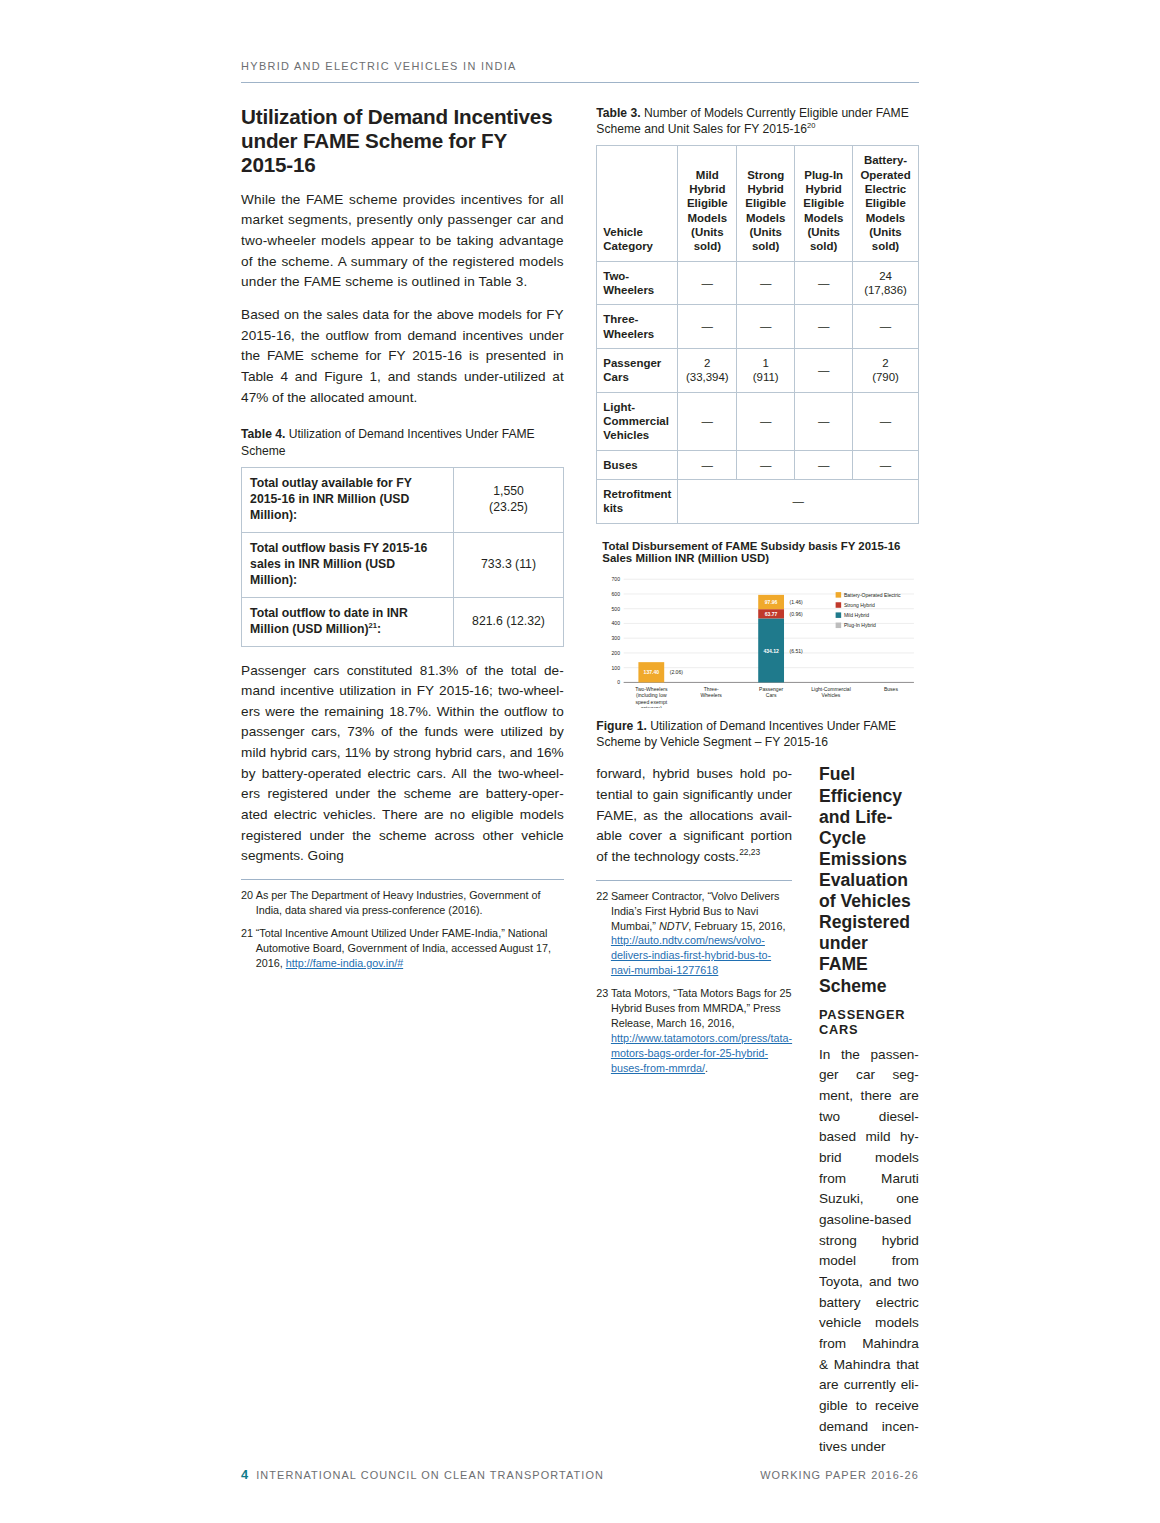Hybrid and Electric Vehicles in India
Utilization of Demand Incentives under FAME Scheme for FY 2015-16
While the FAME scheme provides incentives for all market segments, presently only passenger car and two-wheeler models appear to be taking advantage of the scheme. A summary of the registered models under the FAME scheme is outlined in Table 3.
Based on the sales data for the above models for FY 2015-16, the outflow from demand incentives under the FAME scheme for FY 2015-16 is presented in Table 4 and Figure 1, and stands under-utilized at 47% of the allocated amount.
Table 4. Utilization of Demand Incentives Under FAME Scheme
| Total outlay available for FY 2015-16 in INR Million (USD Million): | 1,550 (23.25) |
| Total outflow basis FY 2015-16 sales in INR Million (USD Million): | 733.3 (11) |
| Total outflow to date in INR Million (USD Million) 21 : | 821.6 (12.32) |
Passenger cars constituted 81.3% of the total demand incentive utilization in FY 2015-16; two-wheelers were the remaining 18.7%. Within the outflow to passenger cars, 73% of the funds were utilized by mild hybrid cars, 11% by strong hybrid cars, and 16% by battery-operated electric cars. All the two-wheelers registered under the scheme are battery-operated electric vehicles. There are no eligible models registered under the scheme across other vehicle segments. Going
20 As per The Department of Heavy Industries, Government of India, data shared via press-conference (2016).
21“Total Incentive Amount Utilized Under FAME-India,” National Automotive Board, Government of India, accessed August 17, 2016, http://fame-india.gov.in/#
Table 3. Number of Models Currently Eligible under FAME Scheme and Unit Sales for FY 2015-1620
| Vehicle Category | Mild Hybrid Eligible Models (Units sold) | Strong Hybrid Eligible Models (Units sold) | Plug-In Hybrid Eligible Models (Units sold) | Battery-Operated Electric Eligible Models (Units sold) |
| --- | --- | --- | --- | --- |
| Two-Wheelers | — | — | — | 24 (17,836) |
| Three-Wheelers | — | — | — | — |
| Passenger Cars | 2 (33,394) | 1 (911) | — | 2 (790) |
| Light-Commercial Vehicles | — | — | — | — |
| Buses | — | — | — | — |
| Retrofitment kits | — |
Total Disbursement of FAME Subsidy basis FY 2015-16 Sales Million INR (Million USD)
700 600 500 400 300 200 100 0 137.40 (2.06) 434.12 (6.51) 63.77 (0.96) 97.96 (1.46) Battery-Operated Electric Strong Hybrid Mild Hybrid Plug-In Hybrid Two-Wheelers (including low speed exempt category) Three- Wheelers Passenger Cars Light-Commercial Vehicles Buses
Figure 1. Utilization of Demand Incentives Under FAME Scheme by Vehicle Segment – FY 2015-16
forward, hybrid buses hold potential to gain significantly under FAME, as the allocations available cover a significant portion of the technology costs.22,23
22 Sameer Contractor, “Volvo Delivers India’s First Hybrid Bus to Navi Mumbai,” NDTV, February 15, 2016, http://auto.ndtv.com/news/volvo-delivers-indias-first-hybrid-bus-to-navi-mumbai-1277618
23 Tata Motors, “Tata Motors Bags for 25 Hybrid Buses from MMRDA,” Press Release, March 16, 2016, http://www.tatamotors.com/press/tata-motors-bags-order-for-25-hybrid-buses-from-mmrda/.
Fuel Efficiency and Life-Cycle Emissions Evaluation of Vehicles Registered under FAME Scheme
Passenger Cars
In the passenger car segment, there are two diesel-based mild hybrid models from Maruti Suzuki, one gasoline-based strong hybrid model from Toyota, and two battery electric vehicle models from Mahindra & Mahindra that are currently eligible to receive demand incentives under
4 International Council on Clean Transportation
Working Paper 2016-26